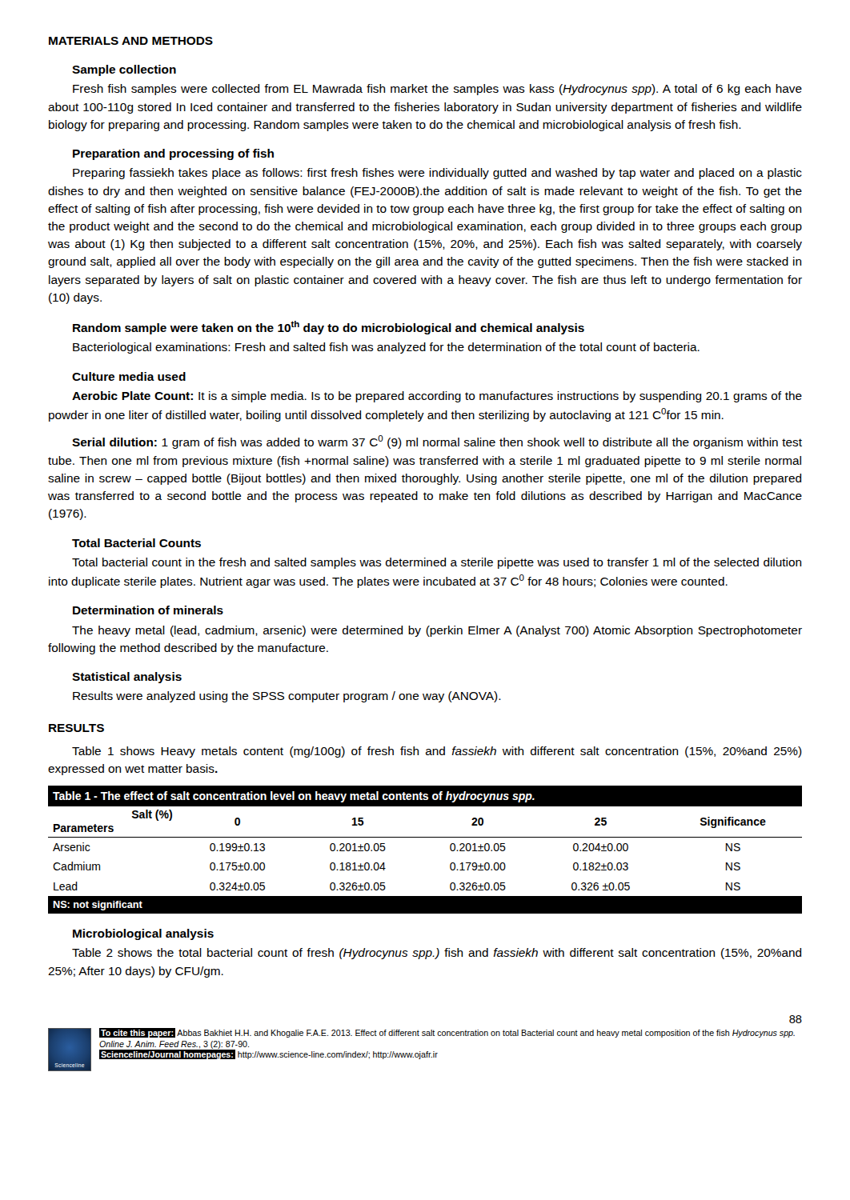MATERIALS AND METHODS
Sample collection
Fresh fish samples were collected from EL Mawrada fish market the samples was kass (Hydrocynus spp). A total of 6 kg each have about 100-110g stored In Iced container and transferred to the fisheries laboratory in Sudan university department of fisheries and wildlife biology for preparing and processing. Random samples were taken to do the chemical and microbiological analysis of fresh fish.
Preparation and processing of fish
Preparing fassiekh takes place as follows: first fresh fishes were individually gutted and washed by tap water and placed on a plastic dishes to dry and then weighted on sensitive balance (FEJ-2000B).the addition of salt is made relevant to weight of the fish. To get the effect of salting of fish after processing, fish were devided in to tow group each have three kg, the first group for take the effect of salting on the product weight and the second to do the chemical and microbiological examination, each group divided in to three groups each group was about (1) Kg then subjected to a different salt concentration (15%, 20%, and 25%). Each fish was salted separately, with coarsely ground salt, applied all over the body with especially on the gill area and the cavity of the gutted specimens. Then the fish were stacked in layers separated by layers of salt on plastic container and covered with a heavy cover. The fish are thus left to undergo fermentation for (10) days.
Random sample were taken on the 10th day to do microbiological and chemical analysis
Bacteriological examinations: Fresh and salted fish was analyzed for the determination of the total count of bacteria.
Culture media used
Aerobic Plate Count: It is a simple media. Is to be prepared according to manufactures instructions by suspending 20.1 grams of the powder in one liter of distilled water, boiling until dissolved completely and then sterilizing by autoclaving at 121 C0for 15 min.
Serial dilution: 1 gram of fish was added to warm 37 C0 (9) ml normal saline then shook well to distribute all the organism within test tube. Then one ml from previous mixture (fish +normal saline) was transferred with a sterile 1 ml graduated pipette to 9 ml sterile normal saline in screw – capped bottle (Bijout bottles) and then mixed thoroughly. Using another sterile pipette, one ml of the dilution prepared was transferred to a second bottle and the process was repeated to make ten fold dilutions as described by Harrigan and MacCance (1976).
Total Bacterial Counts
Total bacterial count in the fresh and salted samples was determined a sterile pipette was used to transfer 1 ml of the selected dilution into duplicate sterile plates. Nutrient agar was used. The plates were incubated at 37 C0 for 48 hours; Colonies were counted.
Determination of minerals
The heavy metal (lead, cadmium, arsenic) were determined by (perkin Elmer A (Analyst 700) Atomic Absorption Spectrophotometer following the method described by the manufacture.
Statistical analysis
Results were analyzed using the SPSS computer program / one way (ANOVA).
RESULTS
Table 1 shows Heavy metals content (mg/100g) of fresh fish and fassiekh with different salt concentration (15%, 20%and 25%) expressed on wet matter basis.
Table 1 - The effect of salt concentration level on heavy metal contents of hydrocynus spp.
| Salt (%) Parameters | 0 | 15 | 20 | 25 | Significance |
| --- | --- | --- | --- | --- | --- |
| Arsenic | 0.199±0.13 | 0.201±0.05 | 0.201±0.05 | 0.204±0.00 | NS |
| Cadmium | 0.175±0.00 | 0.181±0.04 | 0.179±0.00 | 0.182±0.03 | NS |
| Lead | 0.324±0.05 | 0.326±0.05 | 0.326±0.05 | 0.326 ±0.05 | NS |
| NS: not significant |
Microbiological analysis
Table 2 shows the total bacterial count of fresh (Hydrocynus spp.) fish and fassiekh with different salt concentration (15%, 20%and 25%; After 10 days) by CFU/gm.
88
To cite this paper: Abbas Bakhiet H.H. and Khogalie F.A.E. 2013. Effect of different salt concentration on total Bacterial count and heavy metal composition of the fish Hydrocynus spp. Online J. Anim. Feed Res., 3 (2): 87-90.
Scienceline/Journal homepages: http://www.science-line.com/index/; http://www.ojafr.ir